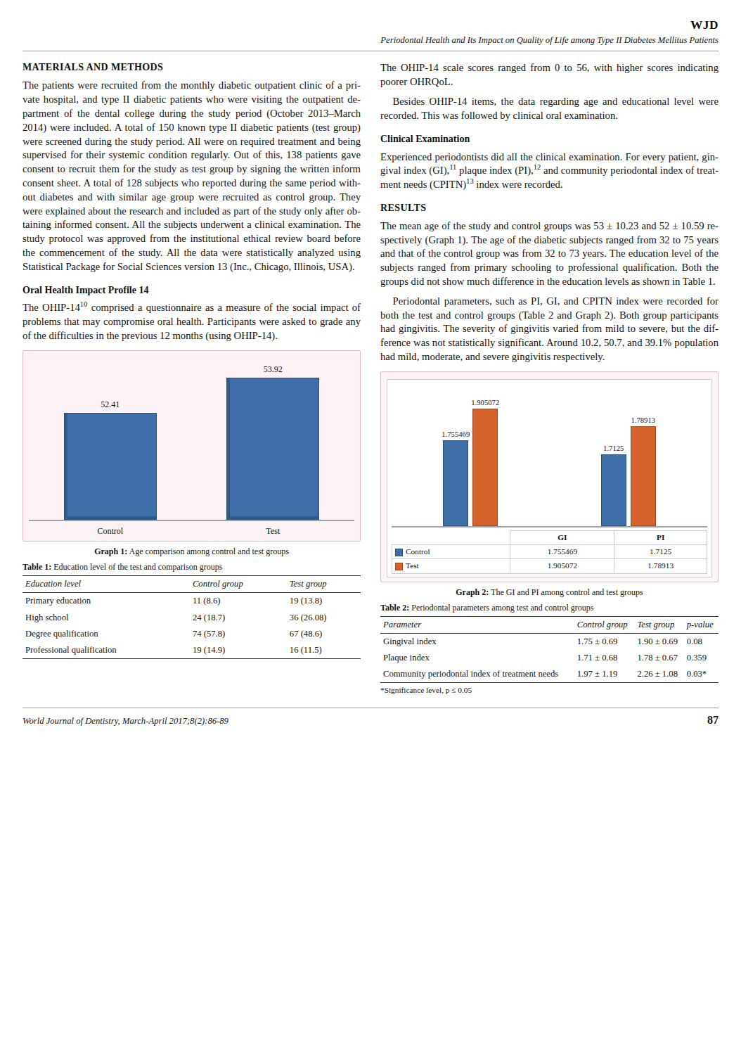WJD
Periodontal Health and Its Impact on Quality of Life among Type II Diabetes Mellitus Patients
Materials and Methods
The patients were recruited from the monthly diabetic outpatient clinic of a private hospital, and type II diabetic patients who were visiting the outpatient department of the dental college during the study period (October 2013–March 2014) were included. A total of 150 known type II diabetic patients (test group) were screened during the study period. All were on required treatment and being supervised for their systemic condition regularly. Out of this, 138 patients gave consent to recruit them for the study as test group by signing the written inform consent sheet. A total of 128 subjects who reported during the same period without diabetes and with similar age group were recruited as control group. They were explained about the research and included as part of the study only after obtaining informed consent. All the subjects underwent a clinical examination. The study protocol was approved from the institutional ethical review board before the commencement of the study. All the data were statistically analyzed using Statistical Package for Social Sciences version 13 (Inc., Chicago, Illinois, USA).
Oral Health Impact Profile 14
The OHIP-1410 comprised a questionnaire as a measure of the social impact of problems that may compromise oral health. Participants were asked to grade any of the difficulties in the previous 12 months (using OHIP-14).
52.41
53.92
Control Test
Graph 1: Age comparison among control and test groups
Table 1: Education level of the test and comparison groups
| Education level | Control group | Test group |
| --- | --- | --- |
| Primary education | 11 (8.6) | 19 (13.8) |
| High school | 24 (18.7) | 36 (26.08) |
| Degree qualification | 74 (57.8) | 67 (48.6) |
| Professional qualification | 19 (14.9) | 16 (11.5) |
The OHIP-14 scale scores ranged from 0 to 56, with higher scores indicating poorer OHRQoL.
Besides OHIP-14 items, the data regarding age and educational level were recorded. This was followed by clinical oral examination.
Clinical Examination
Experienced periodontists did all the clinical examination. For every patient, gingival index (GI),11 plaque index (PI),12 and community periodontal index of treatment needs (CPITN)13 index were recorded.
Results
The mean age of the study and control groups was 53 ± 10.23 and 52 ± 10.59 respectively (Graph 1). The age of the diabetic subjects ranged from 32 to 75 years and that of the control group was from 32 to 73 years. The education level of the subjects ranged from primary schooling to professional qualification. Both the groups did not show much difference in the education levels as shown in Table 1.
Periodontal parameters, such as PI, GI, and CPITN index were recorded for both the test and control groups (Table 2 and Graph 2). Both group participants had gingivitis. The severity of gingivitis varied from mild to severe, but the difference was not statistically significant. Around 10.2, 50.7, and 39.1% population had mild, moderate, and severe gingivitis respectively.
1.755469
1.905072
1.7125
1.78913
| | GI | PI |
| --- | --- | --- |
| Control | 1.755469 | 1.7125 |
| Test | 1.905072 | 1.78913 |
Graph 2: The GI and PI among control and test groups
Table 2: Periodontal parameters among test and control groups
| Parameter | Control group | Test group | p-value |
| --- | --- | --- | --- |
| Gingival index | 1.75 ± 0.69 | 1.90 ± 0.69 | 0.08 |
| Plaque index | 1.71 ± 0.68 | 1.78 ± 0.67 | 0.359 |
| Community periodontal index of treatment needs | 1.97 ± 1.19 | 2.26 ± 1.08 | 0.03* |
*Significance level, p ≤ 0.05
World Journal of Dentistry, March-April 2017;8(2):86-89
87